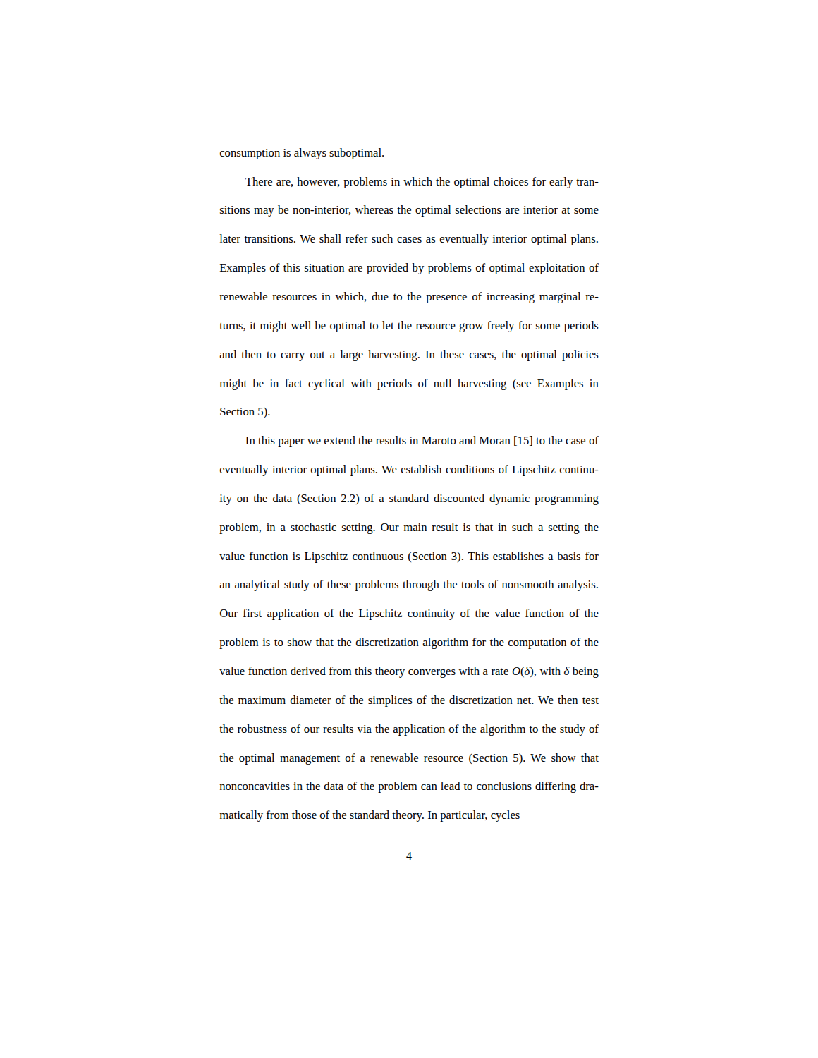consumption is always suboptimal.
There are, however, problems in which the optimal choices for early transitions may be non-interior, whereas the optimal selections are interior at some later transitions. We shall refer such cases as eventually interior optimal plans. Examples of this situation are provided by problems of optimal exploitation of renewable resources in which, due to the presence of increasing marginal returns, it might well be optimal to let the resource grow freely for some periods and then to carry out a large harvesting. In these cases, the optimal policies might be in fact cyclical with periods of null harvesting (see Examples in Section 5).
In this paper we extend the results in Maroto and Moran [15] to the case of eventually interior optimal plans. We establish conditions of Lipschitz continuity on the data (Section 2.2) of a standard discounted dynamic programming problem, in a stochastic setting. Our main result is that in such a setting the value function is Lipschitz continuous (Section 3). This establishes a basis for an analytical study of these problems through the tools of nonsmooth analysis. Our first application of the Lipschitz continuity of the value function of the problem is to show that the discretization algorithm for the computation of the value function derived from this theory converges with a rate O(δ), with δ being the maximum diameter of the simplices of the discretization net. We then test the robustness of our results via the application of the algorithm to the study of the optimal management of a renewable resource (Section 5). We show that nonconcavities in the data of the problem can lead to conclusions differing dramatically from those of the standard theory. In particular, cycles
4